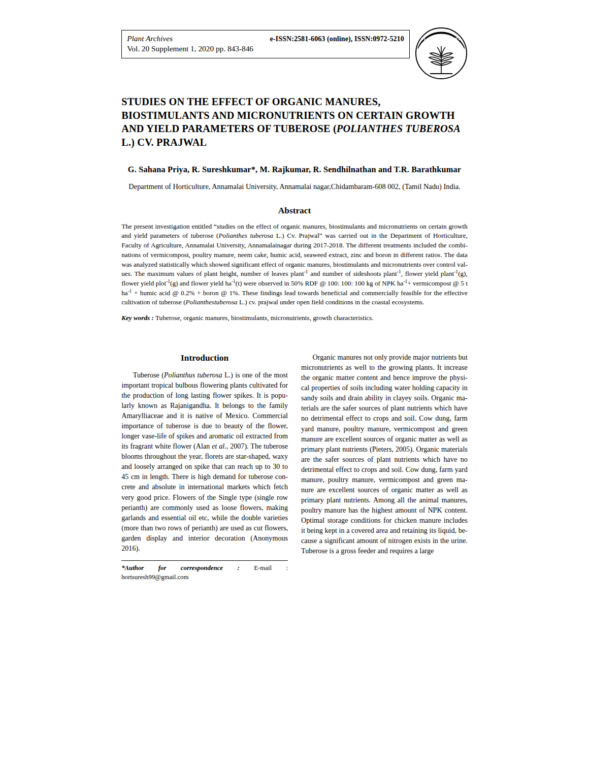Plant Archives Vol. 20 Supplement 1, 2020 pp. 843-846 e-ISSN:2581-6063 (online), ISSN:0972-5210
PLANT ARCHIVES
STUDIES ON THE EFFECT OF ORGANIC MANURES, BIOSTIMULANTS AND MICRONUTRIENTS ON CERTAIN GROWTH AND YIELD PARAMETERS OF TUBEROSE (POLIANTHES TUBEROSA L.) CV. PRAJWAL
G. Sahana Priya, R. Sureshkumar*, M. Rajkumar, R. Sendhilnathan and T.R. Barathkumar
Department of Horticulture, Annamalai University, Annamalai nagar,Chidambaram-608 002, (Tamil Nadu) India.
Abstract
The present investigation entitled “studies on the effect of organic manures, biostimulants and micronutrients on certain growth and yield parameters of tuberose (Polianthes tuberosa L.) Cv. Prajwal” was carried out in the Department of Horticulture, Faculty of Agriculture, Annamalai University, Annamalainagar during 2017-2018. The different treatments included the combinations of vermicompost, poultry manure, neem cake, humic acid, seaweed extract, zinc and boron in different ratios. The data was analyzed statistically which showed significant effect of organic manures, biostimulants and micronutrients over control values. The maximum values of plant height, number of leaves plant-1 and number of sideshoots plant-1, flower yield plant-1(g), flower yield plot-1(g) and flower yield ha-1(t) were observed in 50% RDF @ 100: 100: 100 kg of NPK ha-1+ vermicompost @ 5 t ha-1 + humic acid @ 0.2% + boron @ 1%. These findings lead towards beneficial and commercially feasible for the effective cultivation of tuberose (Polianthestuberosa L.) cv. prajwal under open field conditions in the coastal ecosystems.
Key words : Tuberose, organic manures, biostimulants, micronutrients, growth characteristics.
Introduction
Tuberose (Polianthus tuberosa L.) is one of the most important tropical bulbous flowering plants cultivated for the production of long lasting flower spikes. It is popularly known as Rajanigandha. It belongs to the family Amarylliaceae and it is native of Mexico. Commercial importance of tuberose is due to beauty of the flower, longer vase-life of spikes and aromatic oil extracted from its fragrant white flower (Alan et al., 2007). The tuberose blooms throughout the year, florets are star-shaped, waxy and loosely arranged on spike that can reach up to 30 to 45 cm in length. There is high demand for tuberose concrete and absolute in international markets which fetch very good price. Flowers of the Single type (single row perianth) are commonly used as loose flowers, making garlands and essential oil etc, while the double varieties (more than two rows of perianth) are used as cut flowers, garden display and interior decoration (Anonymous 2016).
*Author for correspondence : E-mail : hortsuresh99@gmail.com
Organic manures not only provide major nutrients but micronutrients as well to the growing plants. It increase the organic matter content and hence improve the physical properties of soils including water holding capacity in sandy soils and drain ability in clayey soils. Organic materials are the safer sources of plant nutrients which have no detrimental effect to crops and soil. Cow dung, farm yard manure, poultry manure, vermicompost and green manure are excellent sources of organic matter as well as primary plant nutrients (Pieters, 2005). Organic materials are the safer sources of plant nutrients which have no detrimental effect to crops and soil. Cow dung, farm yard manure, poultry manure, vermicompost and green manure are excellent sources of organic matter as well as primary plant nutrients. Among all the animal manures, poultry manure has the highest amount of NPK content. Optimal storage conditions for chicken manure includes it being kept in a covered area and retaining its liquid, because a significant amount of nitrogen exists in the urine. Tuberose is a gross feeder and requires a large